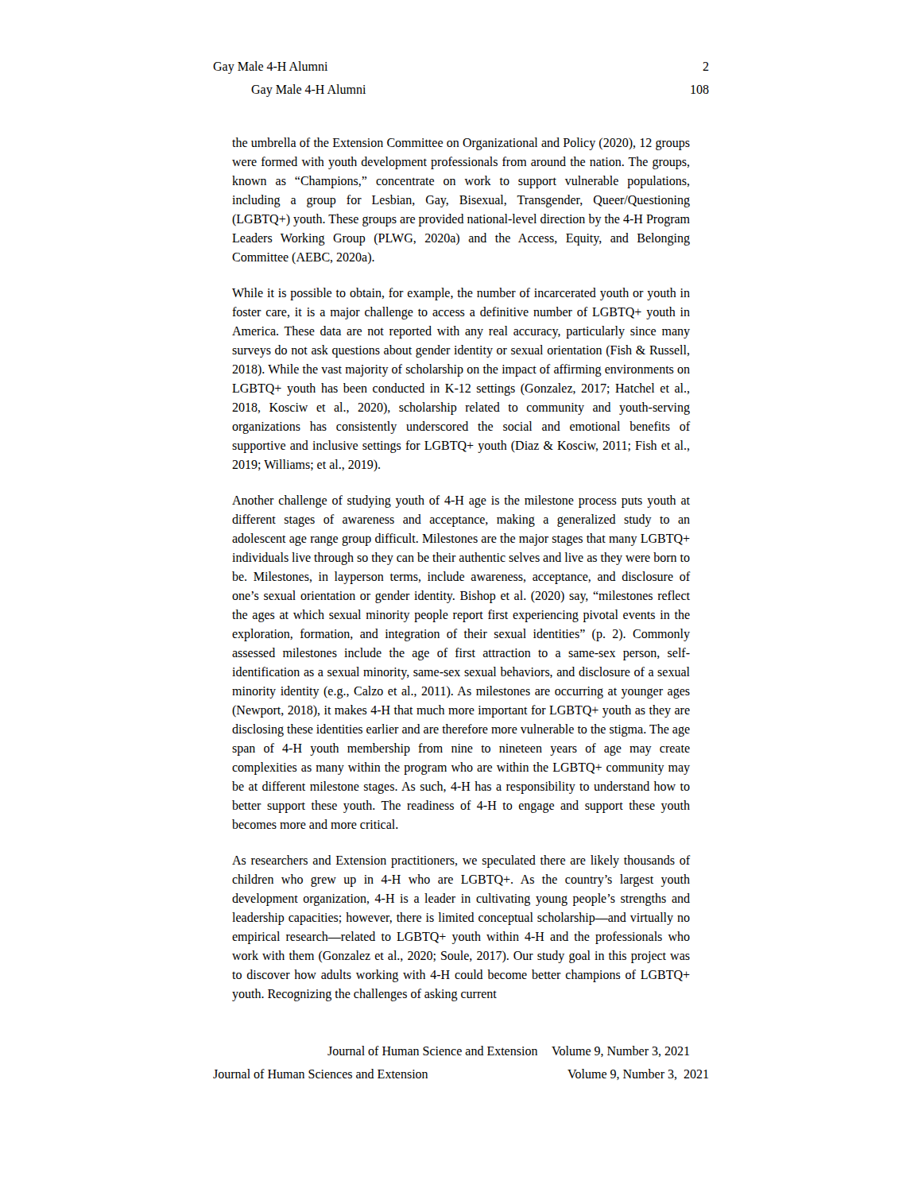Gay Male 4-H Alumni 2
Gay Male 4-H Alumni 108
the umbrella of the Extension Committee on Organizational and Policy (2020), 12 groups were formed with youth development professionals from around the nation. The groups, known as “Champions,” concentrate on work to support vulnerable populations, including a group for Lesbian, Gay, Bisexual, Transgender, Queer/Questioning (LGBTQ+) youth. These groups are provided national-level direction by the 4-H Program Leaders Working Group (PLWG, 2020a) and the Access, Equity, and Belonging Committee (AEBC, 2020a).
While it is possible to obtain, for example, the number of incarcerated youth or youth in foster care, it is a major challenge to access a definitive number of LGBTQ+ youth in America. These data are not reported with any real accuracy, particularly since many surveys do not ask questions about gender identity or sexual orientation (Fish & Russell, 2018). While the vast majority of scholarship on the impact of affirming environments on LGBTQ+ youth has been conducted in K-12 settings (Gonzalez, 2017; Hatchel et al., 2018, Kosciw et al., 2020), scholarship related to community and youth-serving organizations has consistently underscored the social and emotional benefits of supportive and inclusive settings for LGBTQ+ youth (Diaz & Kosciw, 2011; Fish et al., 2019; Williams; et al., 2019).
Another challenge of studying youth of 4-H age is the milestone process puts youth at different stages of awareness and acceptance, making a generalized study to an adolescent age range group difficult. Milestones are the major stages that many LGBTQ+ individuals live through so they can be their authentic selves and live as they were born to be. Milestones, in layperson terms, include awareness, acceptance, and disclosure of one’s sexual orientation or gender identity. Bishop et al. (2020) say, “milestones reflect the ages at which sexual minority people report first experiencing pivotal events in the exploration, formation, and integration of their sexual identities” (p. 2). Commonly assessed milestones include the age of first attraction to a same-sex person, self-identification as a sexual minority, same-sex sexual behaviors, and disclosure of a sexual minority identity (e.g., Calzo et al., 2011). As milestones are occurring at younger ages (Newport, 2018), it makes 4-H that much more important for LGBTQ+ youth as they are disclosing these identities earlier and are therefore more vulnerable to the stigma. The age span of 4-H youth membership from nine to nineteen years of age may create complexities as many within the program who are within the LGBTQ+ community may be at different milestone stages. As such, 4-H has a responsibility to understand how to better support these youth. The readiness of 4-H to engage and support these youth becomes more and more critical.
As researchers and Extension practitioners, we speculated there are likely thousands of children who grew up in 4-H who are LGBTQ+. As the country’s largest youth development organization, 4-H is a leader in cultivating young people’s strengths and leadership capacities; however, there is limited conceptual scholarship—and virtually no empirical research—related to LGBTQ+ youth within 4-H and the professionals who work with them (Gonzalez et al., 2020; Soule, 2017). Our study goal in this project was to discover how adults working with 4-H could become better champions of LGBTQ+ youth. Recognizing the challenges of asking current
Journal of Human Science and Extension Volume 9, Number 3, 2021
Journal of Human Sciences and Extension Volume 9, Number 3, 2021